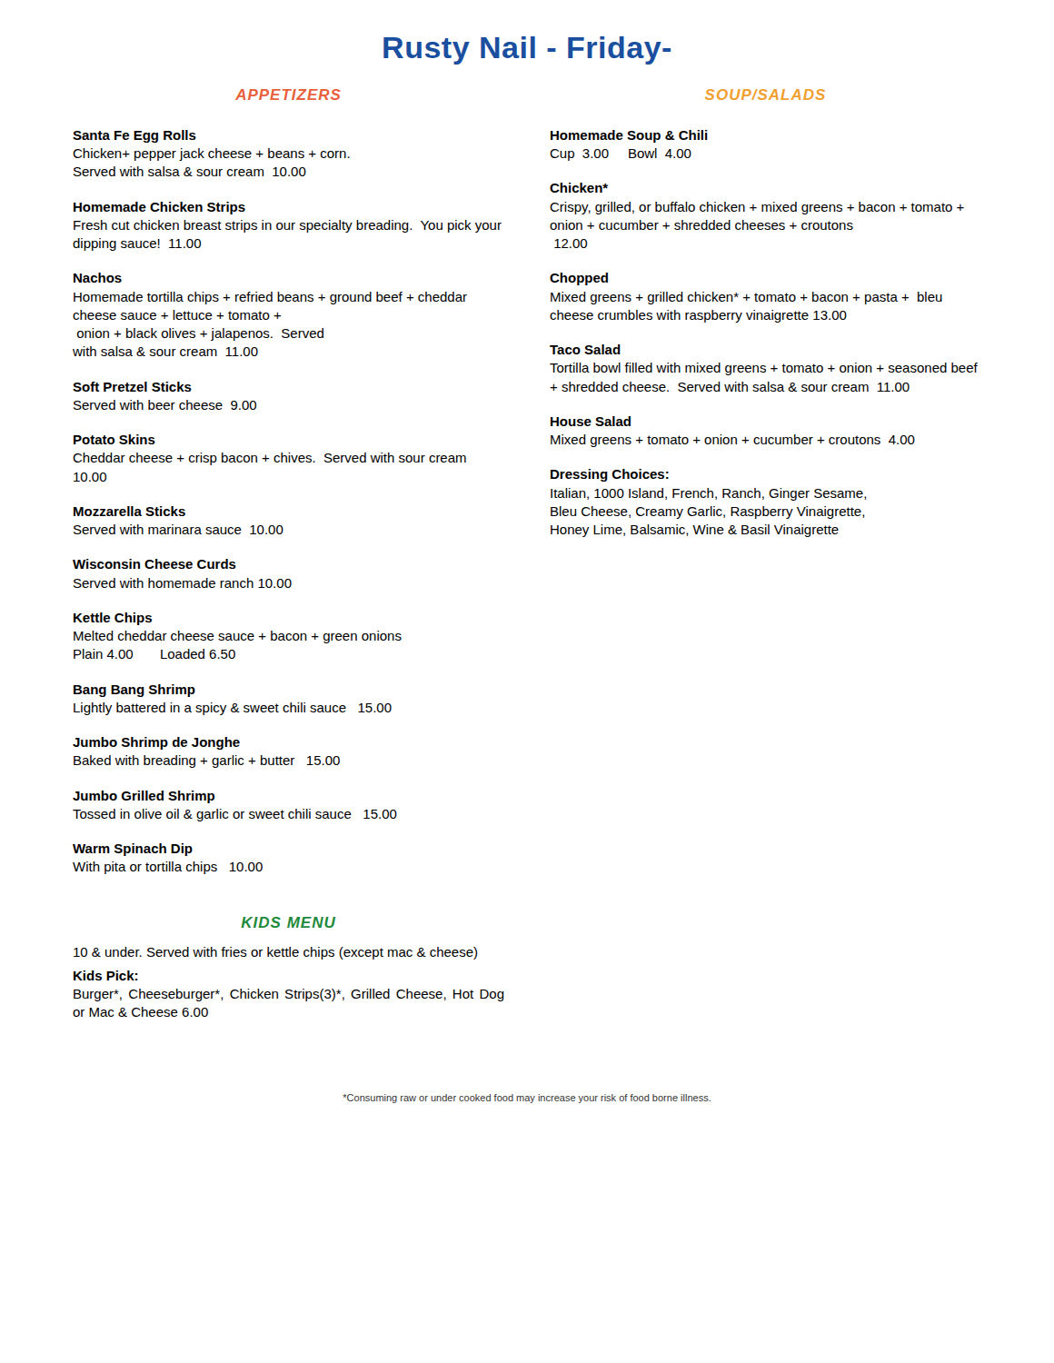Rusty Nail - Friday-
APPETIZERS
Santa Fe Egg Rolls
Chicken+ pepper jack cheese + beans + corn.
Served with salsa & sour cream 10.00
Homemade Chicken Strips
Fresh cut chicken breast strips in our specialty breading. You pick your dipping sauce! 11.00
Nachos
Homemade tortilla chips + refried beans + ground beef + cheddar cheese sauce + lettuce + tomato +
onion + black olives + jalapenos. Served
with salsa & sour cream 11.00
Soft Pretzel Sticks
Served with beer cheese 9.00
Potato Skins
Cheddar cheese + crisp bacon + chives. Served with sour cream 10.00
Mozzarella Sticks
Served with marinara sauce 10.00
Wisconsin Cheese Curds
Served with homemade ranch 10.00
Kettle Chips
Melted cheddar cheese sauce + bacon + green onions
Plain 4.00 Loaded 6.50
Bang Bang Shrimp
Lightly battered in a spicy & sweet chili sauce 15.00
Jumbo Shrimp de Jonghe
Baked with breading + garlic + butter 15.00
Jumbo Grilled Shrimp
Tossed in olive oil & garlic or sweet chili sauce 15.00
Warm Spinach Dip
With pita or tortilla chips 10.00
KIDS MENU
10 & under. Served with fries or kettle chips (except mac & cheese)
Kids Pick:
Burger*, Cheeseburger*, Chicken Strips(3)*, Grilled Cheese, Hot Dog or Mac & Cheese 6.00
SOUP/SALADS
Homemade Soup & Chili
Cup 3.00 Bowl 4.00
Chicken*
Crispy, grilled, or buffalo chicken + mixed greens + bacon + tomato + onion + cucumber + shredded cheeses + croutons
12.00
Chopped
Mixed greens + grilled chicken* + tomato + bacon + pasta + bleu cheese crumbles with raspberry vinaigrette 13.00
Taco Salad
Tortilla bowl filled with mixed greens + tomato + onion + seasoned beef + shredded cheese. Served with salsa & sour cream 11.00
House Salad
Mixed greens + tomato + onion + cucumber + croutons 4.00
Dressing Choices:
Italian, 1000 Island, French, Ranch, Ginger Sesame,
Bleu Cheese, Creamy Garlic, Raspberry Vinaigrette,
Honey Lime, Balsamic, Wine & Basil Vinaigrette
*Consuming raw or under cooked food may increase your risk of food borne illness.